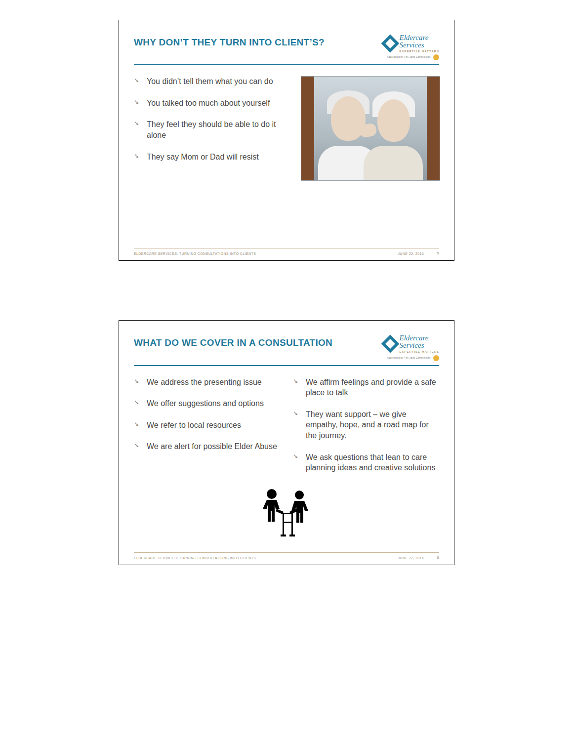WHY DON’T THEY TURN INTO CLIENT’S?
Eldercare Services EXPERTISE MATTERS
Accredited by The Joint Commission
You didn’t tell them what you can do
You talked too much about yourself
They feel they should be able to do it alone
They say Mom or Dad will resist
ELDERCARE SERVICES: TURNING CONSULTATIONS INTO CLIENTS
JUNE 22, 2016 5
WHAT DO WE COVER IN A CONSULTATION
Eldercare Services EXPERTISE MATTERS
Accredited by The Joint Commission
We address the presenting issue
We offer suggestions and options
We refer to local resources
We are alert for possible Elder Abuse
We affirm feelings and provide a safe place to talk
They want support – we give empathy, hope, and a road map for the journey.
We ask questions that lean to care planning ideas and creative solutions
ELDERCARE SERVICES: TURNING CONSULTATIONS INTO CLIENTS
JUNE 22, 2016 6